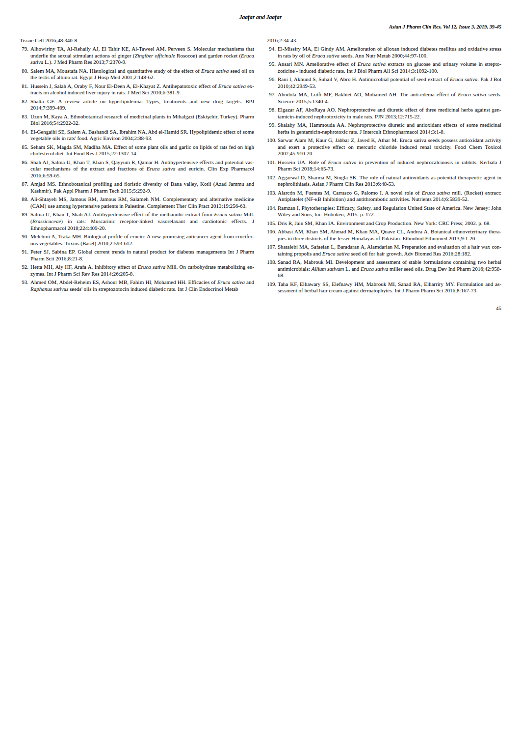Jaafar and Jaafar
Asian J Pharm Clin Res, Vol 12, Issue 3, 2019, 39-45
Tissue Cell 2016;48:340-8.
79. Alhowiriny TA, Al-Rehaily AJ, El Tahir KE, Al-Taweel AM, Perveen S. Molecular mechanisms that underlie the sexual stimulant actions of ginger (Zingiber officinale Rosocoe) and garden rocket (Eruca sativa L.). J Med Pharm Res 2013;7:2370-9.
80. Salem MA, Moustafa NA. Histological and quantitative study of the effect of Eruca sativa seed oil on the testis of albino rat. Egypt J Hosp Med 2001;2:148-62.
81. Hussein J, Salah A, Oraby F, Nour El-Deen A, El-Khayat Z. Antihepatotoxic effect of Eruca sativa extracts on alcohol induced liver injury in rats. J Med Sci 2010;6:381-9.
82. Shatta GF. A review article on hyperlipidemia: Types, treatments and new drug targets. BPJ 2014;7:399-409.
83. Uzun M, Kaya A. Ethnobotanical research of medicinal plants in Mihalgazi (Eskişehir, Turkey). Pharm Biol 2016;54:2922-32.
84. El-Gengaihi SE, Salem A, Bashandi SA, Ibrahim NA, Abd el-Hamid SR. Hypolipidemic effect of some vegetable oils in rats' food. Agric Environ 2004;2:88-93.
85. Seham SK, Magda SM, Madiha MA. Effect of some plant oils and garlic on lipids of rats fed on high cholesterol diet. Int Food Res J 2015;22:1307-14.
86. Shah AJ, Salma U, Khan T, Khan S, Qayyum R, Qamar H. Antihypertensive effects and potential vascular mechanisms of the extract and fractions of Eruca sativa and euricin. Clin Exp Pharmacol 2016;6:59-65.
87. Amjad MS. Ethnobotanical profiling and floristic diversity of Bana valley, Kotli (Azad Jammu and Kashmir). Pak Appl Pharm J Pharm Tech 2015;5:292-9.
88. Ali-Shtayeh MS, Jamous RM, Jamous RM, Salameh NM. Complementary and alternative medicine (CAM) use among hypertensive patients in Palestine. Complement Ther Clin Pract 2013;19:256-63.
89. Salma U, Khan T, Shah AJ. Antihypertensive effect of the methanolic extract from Eruca sativa Mill. (Brassicaceae) in rats: Muscarinic receptor-linked vasorelaxant and cardiotonic effects. J Ethnopharmacol 2018;224:409-20.
90. Melchini A, Traka MH. Biological profile of erucin: A new promising anticancer agent from cruciferous vegetables. Toxins (Basel) 2010;2:593-612.
91. Peter SJ, Sabina EP. Global current trends in natural product for diabetes managements Int J Pharm Pharm Scii 2016;8:21-8.
92. Hetta MH, Aly HF, Arafa A. Inhibitory effect of Eruca sativa Mill. On carbohydrate metabolizing enzymes. Int J Pharm Sci Rev Res 2014;26:205-8.
93. Ahmed OM, Abdel-Reheim ES, Ashour MB, Fahim HI, Mohamed HH. Efficacies of Eruca sativa and Raphanus sativus seeds' oils in streptozotocin induced diabetic rats. Int J Clin Endocrinol Metab
2016;2:34-43.
94. El-Missiry MA, El Gindy AM. Amelioration of alloxan induced diabetes mellitus and oxidative stress in rats by oil of Eruca sativa seeds. Ann Nutr Metab 2000;44:97-100.
95. Ansari MN. Ameliorative effect of Eruca sativa extracts on glucose and urinary volume in streptozoticine - induced diabetic rats. Int J Biol Pharm All Sci 2014;3:1092-100.
96. Rani I, Akhund S, Suhail V, Abro H. Antimicrobial potential of seed extract of Eruca sativa. Pak J Bot 2010;42:2949-53.
97. Abodola MA, Lutfi MF, Bakhiet AO, Mohamed AH. The anti-edema effect of Eruca sativa seeds. Science 2015;5:1340-4.
98. Elgazar AF, AboRaya AO. Nephroprotective and diuretic effect of three medicinal herbs against gentamicin-induced nephrotoxicity in male rats. PJN 2013;12:715-22.
99. Shalaby MA, Hammouda AA. Nephroprotective diuretic and antioxidant effects of some medicinal herbs in gentamicin-nephrotoxic rats. J Intercult Ethnopharmacol 2014;3:1-8.
100. Sarwar Alam M, Kaur G, Jabbar Z, Javed K, Athar M. Eruca sativa seeds possess antioxidant activity and exert a protective effect on mercuric chloride induced renal toxicity. Food Chem Toxicol 2007;45:910-20.
101. Hussein UA. Role of Eruca sativa in prevention of induced nephrocalcinosis in rabbits. Kerbala J Pharm Sci 2018;14:65-73.
102. Aggarwal D, Sharma M, Singla SK. The role of natural antioxidants as potential therapeutic agent in nephrolithiasis. Asian J Pharm Clin Res 2013;6:48-53.
103. Alarcón M, Fuentes M, Carrasco G, Palomo I. A novel role of Eruca sativa mill. (Rocket) extract: Antiplatelet (NF-κB Inhibition) and antithrombotic activities. Nutrients 2014;6:5839-52.
104. Ramzan I, Phytotherapies: Efficacy, Safety, and Regulation United State of America. New Jersey: John Wiley and Sons, Inc. Hoboken; 2015. p. 172.
105. Dris R, Jain SM, Khan IA. Environment and Crop Production. New York: CRC Press; 2002. p. 68.
106. Abbasi AM, Khan SM, Ahmad M, Khan MA, Quave CL, Andrea A. Botanical ethnoveterinary therapies in three districts of the lesser Himalayas of Pakistan. Ethnobiol Ethnomed 2013;9:1-20.
107. Shatalebi MA, Safaeian L, Baradaran A, Alamdarian M. Preparation and evaluation of a hair wax containing propolis and Eruca sativa seed oil for hair growth. Adv Biomed Res 2016;28:182.
108. Sanad RA, Mabrouk MI. Development and assessment of stable formulations containing two herbal antimicrobials: Allium sativum L. and Eruca sativa miller seed oils. Drug Dev Ind Pharm 2016;42:958-68.
109. Taha KF, Elhawary SS, Elefnawy HM, Mabrouk MI, Sanad RA, Elharriry MY. Formulation and assessment of herbal hair cream against dermatophytes. Int J Pharm Pharm Sci 2016;8:167-73.
45